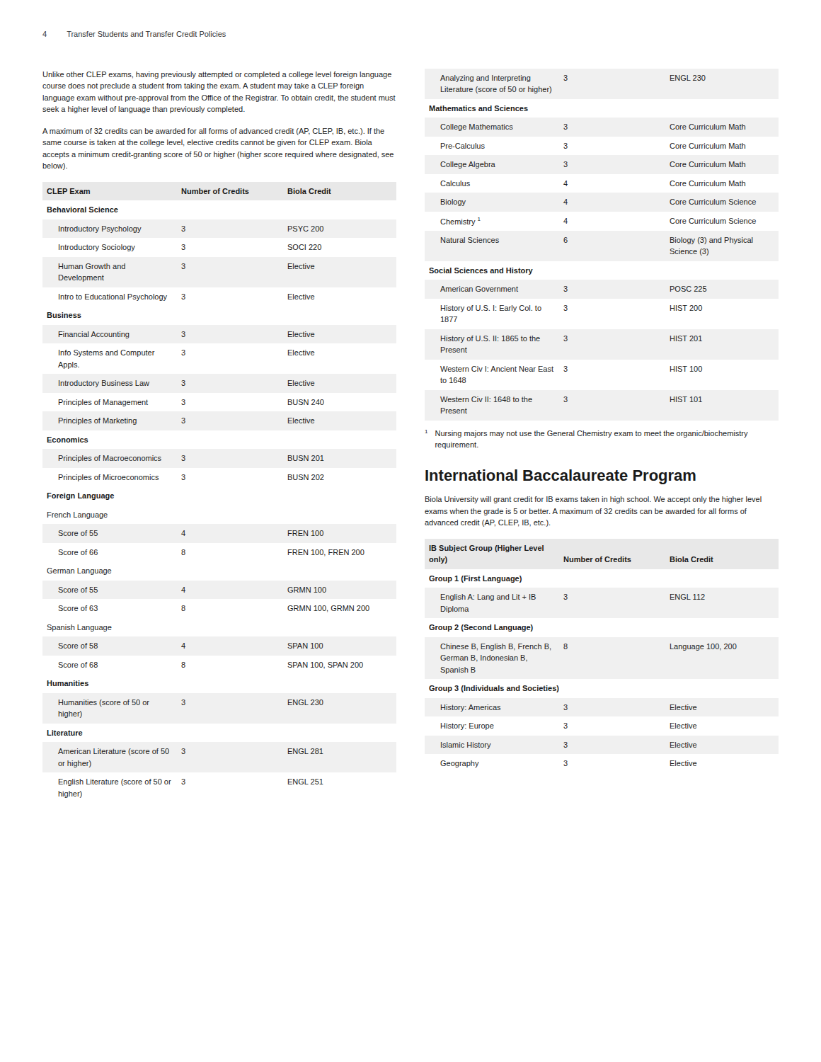4 Transfer Students and Transfer Credit Policies
Unlike other CLEP exams, having previously attempted or completed a college level foreign language course does not preclude a student from taking the exam. A student may take a CLEP foreign language exam without pre-approval from the Office of the Registrar. To obtain credit, the student must seek a higher level of language than previously completed.
A maximum of 32 credits can be awarded for all forms of advanced credit (AP, CLEP, IB, etc.). If the same course is taken at the college level, elective credits cannot be given for CLEP exam. Biola accepts a minimum credit-granting score of 50 or higher (higher score required where designated, see below).
| CLEP Exam | Number of Credits | Biola Credit |
| --- | --- | --- |
| Behavioral Science |
| Introductory Psychology | 3 | PSYC 200 |
| Introductory Sociology | 3 | SOCI 220 |
| Human Growth and Development | 3 | Elective |
| Intro to Educational Psychology | 3 | Elective |
| Business |
| Financial Accounting | 3 | Elective |
| Info Systems and Computer Appls. | 3 | Elective |
| Introductory Business Law | 3 | Elective |
| Principles of Management | 3 | BUSN 240 |
| Principles of Marketing | 3 | Elective |
| Economics |
| Principles of Macroeconomics | 3 | BUSN 201 |
| Principles of Microeconomics | 3 | BUSN 202 |
| Foreign Language |
| French Language | | |
| Score of 55 | 4 | FREN 100 |
| Score of 66 | 8 | FREN 100, FREN 200 |
| German Language | | |
| Score of 55 | 4 | GRMN 100 |
| Score of 63 | 8 | GRMN 100, GRMN 200 |
| Spanish Language | | |
| Score of 58 | 4 | SPAN 100 |
| Score of 68 | 8 | SPAN 100, SPAN 200 |
| Humanities |
| Humanities (score of 50 or higher) | 3 | ENGL 230 |
| Literature |
| American Literature (score of 50 or higher) | 3 | ENGL 281 |
| English Literature (score of 50 or higher) | 3 | ENGL 251 |
| Analyzing and Interpreting Literature (score of 50 or higher) | 3 | ENGL 230 |
| Mathematics and Sciences |
| College Mathematics | 3 | Core Curriculum Math |
| Pre-Calculus | 3 | Core Curriculum Math |
| College Algebra | 3 | Core Curriculum Math |
| Calculus | 4 | Core Curriculum Math |
| Biology | 4 | Core Curriculum Science |
| Chemistry 1 | 4 | Core Curriculum Science |
| Natural Sciences | 6 | Biology (3) and Physical Science (3) |
| Social Sciences and History |
| American Government | 3 | POSC 225 |
| History of U.S. I: Early Col. to 1877 | 3 | HIST 200 |
| History of U.S. II: 1865 to the Present | 3 | HIST 201 |
| Western Civ I: Ancient Near East to 1648 | 3 | HIST 100 |
| Western Civ II: 1648 to the Present | 3 | HIST 101 |
1
Nursing majors may not use the General Chemistry exam to meet the organic/biochemistry requirement.
International Baccalaureate Program
Biola University will grant credit for IB exams taken in high school. We accept only the higher level exams when the grade is 5 or better. A maximum of 32 credits can be awarded for all forms of advanced credit (AP, CLEP, IB, etc.).
| IB Subject Group (Higher Level only) | Number of Credits | Biola Credit |
| --- | --- | --- |
| Group 1 (First Language) |
| English A: Lang and Lit + IB Diploma | 3 | ENGL 112 |
| Group 2 (Second Language) |
| Chinese B, English B, French B, German B, Indonesian B, Spanish B | 8 | Language 100, 200 |
| Group 3 (Individuals and Societies) |
| History: Americas | 3 | Elective |
| History: Europe | 3 | Elective |
| Islamic History | 3 | Elective |
| Geography | 3 | Elective |